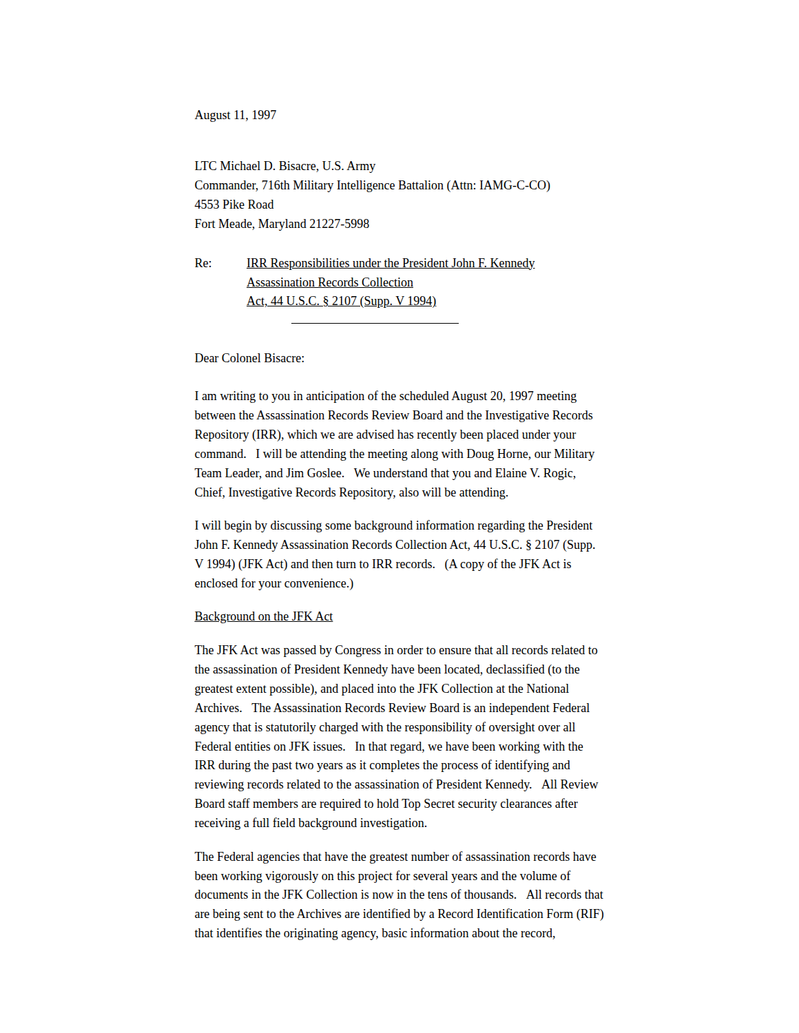August 11, 1997
LTC Michael D. Bisacre, U.S. Army
Commander, 716th Military Intelligence Battalion (Attn: IAMG-C-CO)
4553 Pike Road
Fort Meade, Maryland 21227-5998
Re:
IRR Responsibilities under the President John F. Kennedy Assassination Records Collection
Act, 44 U.S.C. § 2107 (Supp. V 1994)
Dear Colonel Bisacre:
I am writing to you in anticipation of the scheduled August 20, 1997 meeting between the Assassination Records Review Board and the Investigative Records Repository (IRR), which we are advised has recently been placed under your command. I will be attending the meeting along with Doug Horne, our Military Team Leader, and Jim Goslee. We understand that you and Elaine V. Rogic, Chief, Investigative Records Repository, also will be attending.
I will begin by discussing some background information regarding the President John F. Kennedy Assassination Records Collection Act, 44 U.S.C. § 2107 (Supp. V 1994) (JFK Act) and then turn to IRR records. (A copy of the JFK Act is enclosed for your convenience.)
Background on the JFK Act
The JFK Act was passed by Congress in order to ensure that all records related to the assassination of President Kennedy have been located, declassified (to the greatest extent possible), and placed into the JFK Collection at the National Archives. The Assassination Records Review Board is an independent Federal agency that is statutorily charged with the responsibility of oversight over all Federal entities on JFK issues. In that regard, we have been working with the IRR during the past two years as it completes the process of identifying and reviewing records related to the assassination of President Kennedy. All Review Board staff members are required to hold Top Secret security clearances after receiving a full field background investigation.
The Federal agencies that have the greatest number of assassination records have been working vigorously on this project for several years and the volume of documents in the JFK Collection is now in the tens of thousands. All records that are being sent to the Archives are identified by a Record Identification Form (RIF) that identifies the originating agency, basic information about the record,